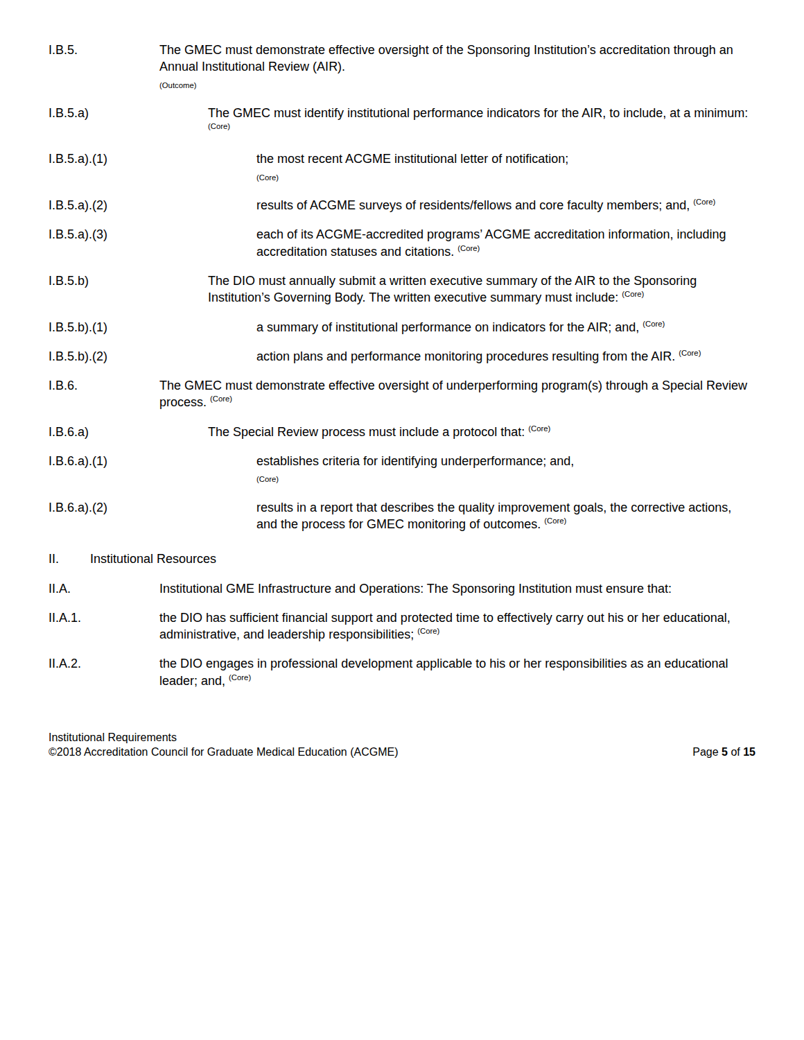I.B.5.
The GMEC must demonstrate effective oversight of the Sponsoring Institution’s accreditation through an Annual Institutional Review (AIR).
(Outcome)
I.B.5.a)
The GMEC must identify institutional performance indicators for the AIR, to include, at a minimum: (Core)
I.B.5.a).(1)
the most recent ACGME institutional letter of notification;
(Core)
I.B.5.a).(2)
results of ACGME surveys of residents/fellows and core faculty members; and, (Core)
I.B.5.a).(3)
each of its ACGME-accredited programs’ ACGME accreditation information, including accreditation statuses and citations. (Core)
I.B.5.b)
The DIO must annually submit a written executive summary of the AIR to the Sponsoring Institution’s Governing Body. The written executive summary must include: (Core)
I.B.5.b).(1)
a summary of institutional performance on indicators for the AIR; and, (Core)
I.B.5.b).(2)
action plans and performance monitoring procedures resulting from the AIR. (Core)
I.B.6.
The GMEC must demonstrate effective oversight of underperforming program(s) through a Special Review process. (Core)
I.B.6.a)
The Special Review process must include a protocol that: (Core)
I.B.6.a).(1)
establishes criteria for identifying underperformance; and,
(Core)
I.B.6.a).(2)
results in a report that describes the quality improvement goals, the corrective actions, and the process for GMEC monitoring of outcomes. (Core)
II.
Institutional Resources
II.A.
Institutional GME Infrastructure and Operations: The Sponsoring Institution must ensure that:
II.A.1.
the DIO has sufficient financial support and protected time to effectively carry out his or her educational, administrative, and leadership responsibilities; (Core)
II.A.2.
the DIO engages in professional development applicable to his or her responsibilities as an educational leader; and, (Core)
Institutional Requirements
©2018 Accreditation Council for Graduate Medical Education (ACGME)
Page 5 of 15